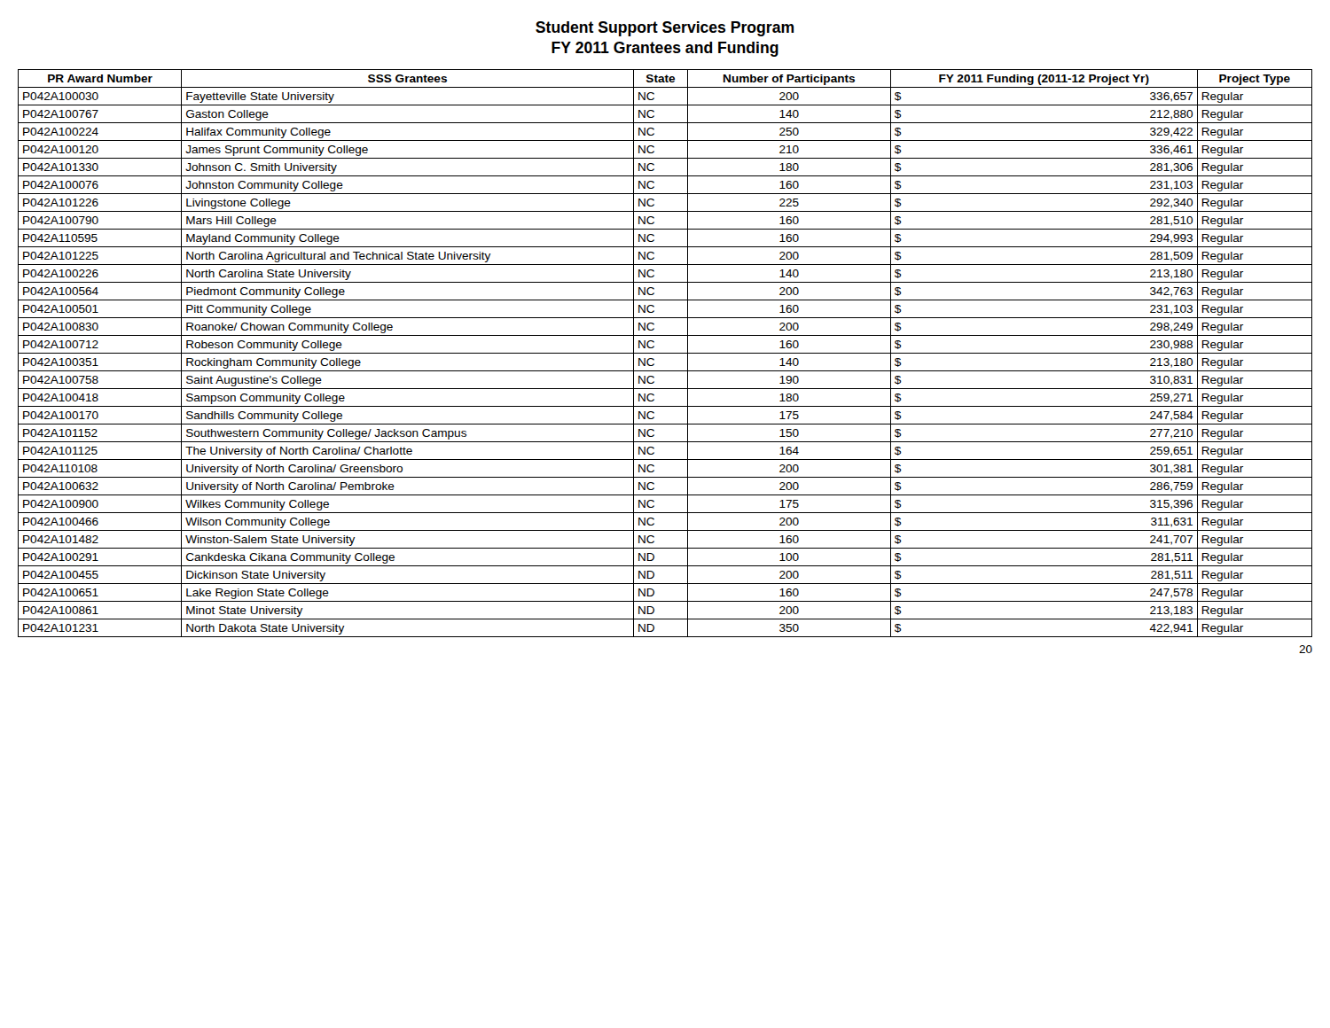Student Support Services Program
FY 2011 Grantees and Funding
| PR Award Number | SSS Grantees | State | Number of Participants | FY 2011 Funding (2011-12 Project Yr) | Project Type |
| --- | --- | --- | --- | --- | --- |
| P042A100030 | Fayetteville State University | NC | 200 | $ | 336,657 | Regular |
| P042A100767 | Gaston College | NC | 140 | $ | 212,880 | Regular |
| P042A100224 | Halifax Community College | NC | 250 | $ | 329,422 | Regular |
| P042A100120 | James Sprunt Community College | NC | 210 | $ | 336,461 | Regular |
| P042A101330 | Johnson C. Smith University | NC | 180 | $ | 281,306 | Regular |
| P042A100076 | Johnston Community College | NC | 160 | $ | 231,103 | Regular |
| P042A101226 | Livingstone College | NC | 225 | $ | 292,340 | Regular |
| P042A100790 | Mars Hill College | NC | 160 | $ | 281,510 | Regular |
| P042A110595 | Mayland Community College | NC | 160 | $ | 294,993 | Regular |
| P042A101225 | North Carolina Agricultural and Technical State University | NC | 200 | $ | 281,509 | Regular |
| P042A100226 | North Carolina State University | NC | 140 | $ | 213,180 | Regular |
| P042A100564 | Piedmont Community College | NC | 200 | $ | 342,763 | Regular |
| P042A100501 | Pitt Community College | NC | 160 | $ | 231,103 | Regular |
| P042A100830 | Roanoke/ Chowan Community College | NC | 200 | $ | 298,249 | Regular |
| P042A100712 | Robeson Community College | NC | 160 | $ | 230,988 | Regular |
| P042A100351 | Rockingham Community College | NC | 140 | $ | 213,180 | Regular |
| P042A100758 | Saint Augustine's College | NC | 190 | $ | 310,831 | Regular |
| P042A100418 | Sampson Community College | NC | 180 | $ | 259,271 | Regular |
| P042A100170 | Sandhills Community College | NC | 175 | $ | 247,584 | Regular |
| P042A101152 | Southwestern Community College/ Jackson Campus | NC | 150 | $ | 277,210 | Regular |
| P042A101125 | The University of North Carolina/ Charlotte | NC | 164 | $ | 259,651 | Regular |
| P042A110108 | University of North Carolina/ Greensboro | NC | 200 | $ | 301,381 | Regular |
| P042A100632 | University of North Carolina/ Pembroke | NC | 200 | $ | 286,759 | Regular |
| P042A100900 | Wilkes Community College | NC | 175 | $ | 315,396 | Regular |
| P042A100466 | Wilson Community College | NC | 200 | $ | 311,631 | Regular |
| P042A101482 | Winston-Salem State University | NC | 160 | $ | 241,707 | Regular |
| P042A100291 | Cankdeska Cikana Community College | ND | 100 | $ | 281,511 | Regular |
| P042A100455 | Dickinson State University | ND | 200 | $ | 281,511 | Regular |
| P042A100651 | Lake Region State College | ND | 160 | $ | 247,578 | Regular |
| P042A100861 | Minot State University | ND | 200 | $ | 213,183 | Regular |
| P042A101231 | North Dakota State University | ND | 350 | $ | 422,941 | Regular |
20